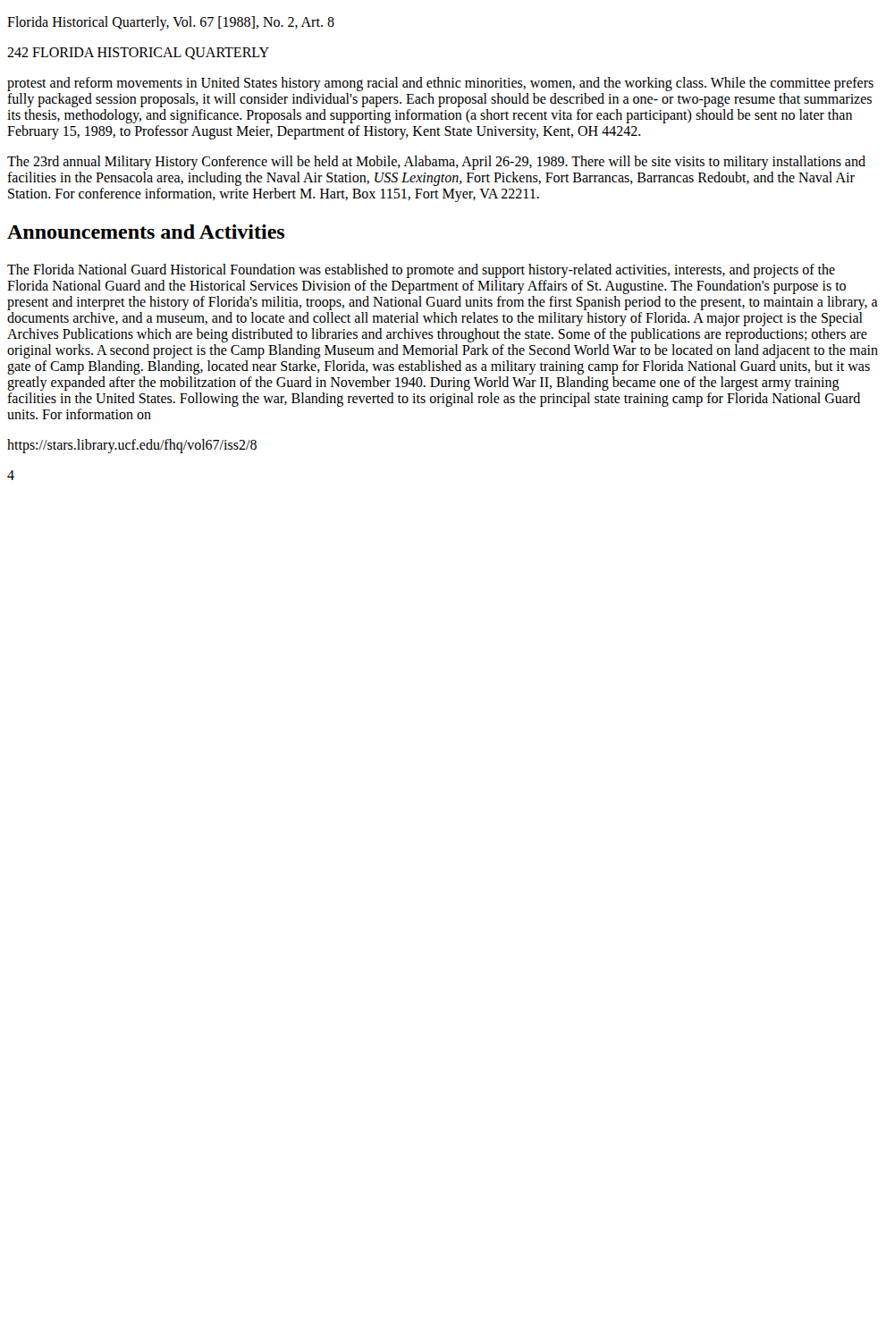Florida Historical Quarterly, Vol. 67 [1988], No. 2, Art. 8
242 FLORIDA HISTORICAL QUARTERLY
protest and reform movements in United States history among racial and ethnic minorities, women, and the working class. While the committee prefers fully packaged session proposals, it will consider individual's papers. Each proposal should be described in a one- or two-page resume that summarizes its thesis, methodology, and significance. Proposals and supporting information (a short recent vita for each participant) should be sent no later than February 15, 1989, to Professor August Meier, Department of History, Kent State University, Kent, OH 44242.
The 23rd annual Military History Conference will be held at Mobile, Alabama, April 26-29, 1989. There will be site visits to military installations and facilities in the Pensacola area, including the Naval Air Station, USS Lexington, Fort Pickens, Fort Barrancas, Barrancas Redoubt, and the Naval Air Station. For conference information, write Herbert M. Hart, Box 1151, Fort Myer, VA 22211.
Announcements and Activities
The Florida National Guard Historical Foundation was established to promote and support history-related activities, interests, and projects of the Florida National Guard and the Historical Services Division of the Department of Military Affairs of St. Augustine. The Foundation's purpose is to present and interpret the history of Florida's militia, troops, and National Guard units from the first Spanish period to the present, to maintain a library, a documents archive, and a museum, and to locate and collect all material which relates to the military history of Florida. A major project is the Special Archives Publications which are being distributed to libraries and archives throughout the state. Some of the publications are reproductions; others are original works. A second project is the Camp Blanding Museum and Memorial Park of the Second World War to be located on land adjacent to the main gate of Camp Blanding. Blanding, located near Starke, Florida, was established as a military training camp for Florida National Guard units, but it was greatly expanded after the mobilitzation of the Guard in November 1940. During World War II, Blanding became one of the largest army training facilities in the United States. Following the war, Blanding reverted to its original role as the principal state training camp for Florida National Guard units. For information on
https://stars.library.ucf.edu/fhq/vol67/iss2/8
4